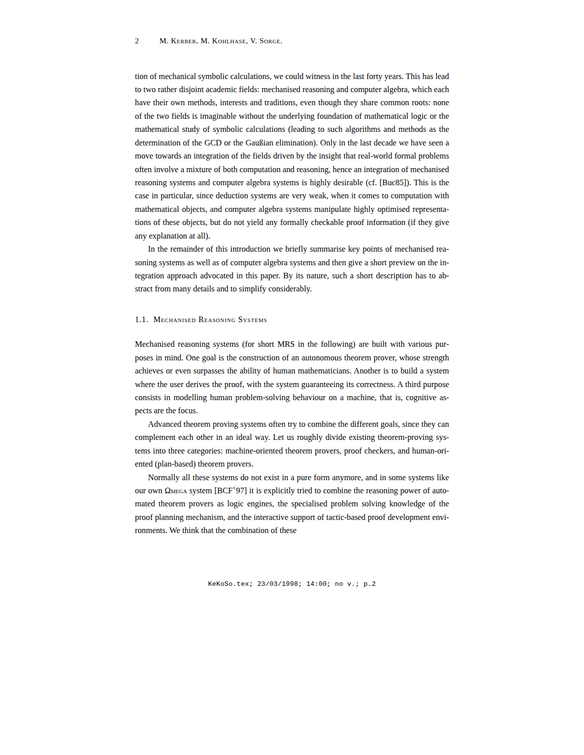2 M. Kerber, M. Kohlhase, V. Sorge.
tion of mechanical symbolic calculations, we could witness in the last forty years. This has lead to two rather disjoint academic fields: mechanised reasoning and computer algebra, which each have their own methods, interests and traditions, even though they share common roots: none of the two fields is imaginable without the underlying foundation of mathematical logic or the mathematical study of symbolic calculations (leading to such algorithms and methods as the determination of the GCD or the Gaußian elimination). Only in the last decade we have seen a move towards an integration of the fields driven by the insight that real-world formal problems often involve a mixture of both computation and reasoning, hence an integration of mechanised reasoning systems and computer algebra systems is highly desirable (cf. [Buc85]). This is the case in particular, since deduction systems are very weak, when it comes to computation with mathematical objects, and computer algebra systems manipulate highly optimised representations of these objects, but do not yield any formally checkable proof information (if they give any explanation at all).
In the remainder of this introduction we briefly summarise key points of mechanised reasoning systems as well as of computer algebra systems and then give a short preview on the integration approach advocated in this paper. By its nature, such a short description has to abstract from many details and to simplify considerably.
1.1. Mechanised Reasoning Systems
Mechanised reasoning systems (for short MRS in the following) are built with various purposes in mind. One goal is the construction of an autonomous theorem prover, whose strength achieves or even surpasses the ability of human mathematicians. Another is to build a system where the user derives the proof, with the system guaranteeing its correctness. A third purpose consists in modelling human problem-solving behaviour on a machine, that is, cognitive aspects are the focus.
Advanced theorem proving systems often try to combine the different goals, since they can complement each other in an ideal way. Let us roughly divide existing theorem-proving systems into three categories: machine-oriented theorem provers, proof checkers, and human-oriented (plan-based) theorem provers.
Normally all these systems do not exist in a pure form anymore, and in some systems like our own Ωmega system [BCF+97] it is explicitly tried to combine the reasoning power of automated theorem provers as logic engines, the specialised problem solving knowledge of the proof planning mechanism, and the interactive support of tactic-based proof development environments. We think that the combination of these
KeKoSo.tex; 23/03/1998; 14:00; no v.; p.2